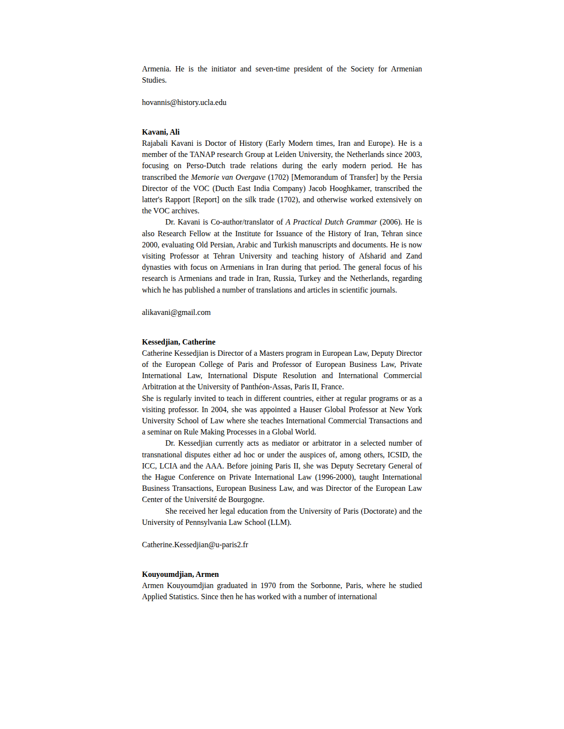Armenia. He is the initiator and seven-time president of the Society for Armenian Studies.
hovannis@history.ucla.edu
Kavani, Ali
Rajabali Kavani is Doctor of History (Early Modern times, Iran and Europe). He is a member of the TANAP research Group at Leiden University, the Netherlands since 2003, focusing on Perso-Dutch trade relations during the early modern period. He has transcribed the Memorie van Overgave (1702) [Memorandum of Transfer] by the Persia Director of the VOC (Ducth East India Company) Jacob Hooghkamer, transcribed the latter's Rapport [Report] on the silk trade (1702), and otherwise worked extensively on the VOC archives.
Dr. Kavani is Co-author/translator of A Practical Dutch Grammar (2006). He is also Research Fellow at the Institute for Issuance of the History of Iran, Tehran since 2000, evaluating Old Persian, Arabic and Turkish manuscripts and documents. He is now visiting Professor at Tehran University and teaching history of Afsharid and Zand dynasties with focus on Armenians in Iran during that period. The general focus of his research is Armenians and trade in Iran, Russia, Turkey and the Netherlands, regarding which he has published a number of translations and articles in scientific journals.
alikavani@gmail.com
Kessedjian, Catherine
Catherine Kessedjian is Director of a Masters program in European Law, Deputy Director of the European College of Paris and Professor of European Business Law, Private International Law, International Dispute Resolution and International Commercial Arbitration at the University of Panthéon-Assas, Paris II, France.
She is regularly invited to teach in different countries, either at regular programs or as a visiting professor. In 2004, she was appointed a Hauser Global Professor at New York University School of Law where she teaches International Commercial Transactions and a seminar on Rule Making Processes in a Global World.
Dr. Kessedjian currently acts as mediator or arbitrator in a selected number of transnational disputes either ad hoc or under the auspices of, among others, ICSID, the ICC, LCIA and the AAA. Before joining Paris II, she was Deputy Secretary General of the Hague Conference on Private International Law (1996-2000), taught International Business Transactions, European Business Law, and was Director of the European Law Center of the Université de Bourgogne.
She received her legal education from the University of Paris (Doctorate) and the University of Pennsylvania Law School (LLM).
Catherine.Kessedjian@u-paris2.fr
Kouyoumdjian, Armen
Armen Kouyoumdjian graduated in 1970 from the Sorbonne, Paris, where he studied Applied Statistics. Since then he has worked with a number of international